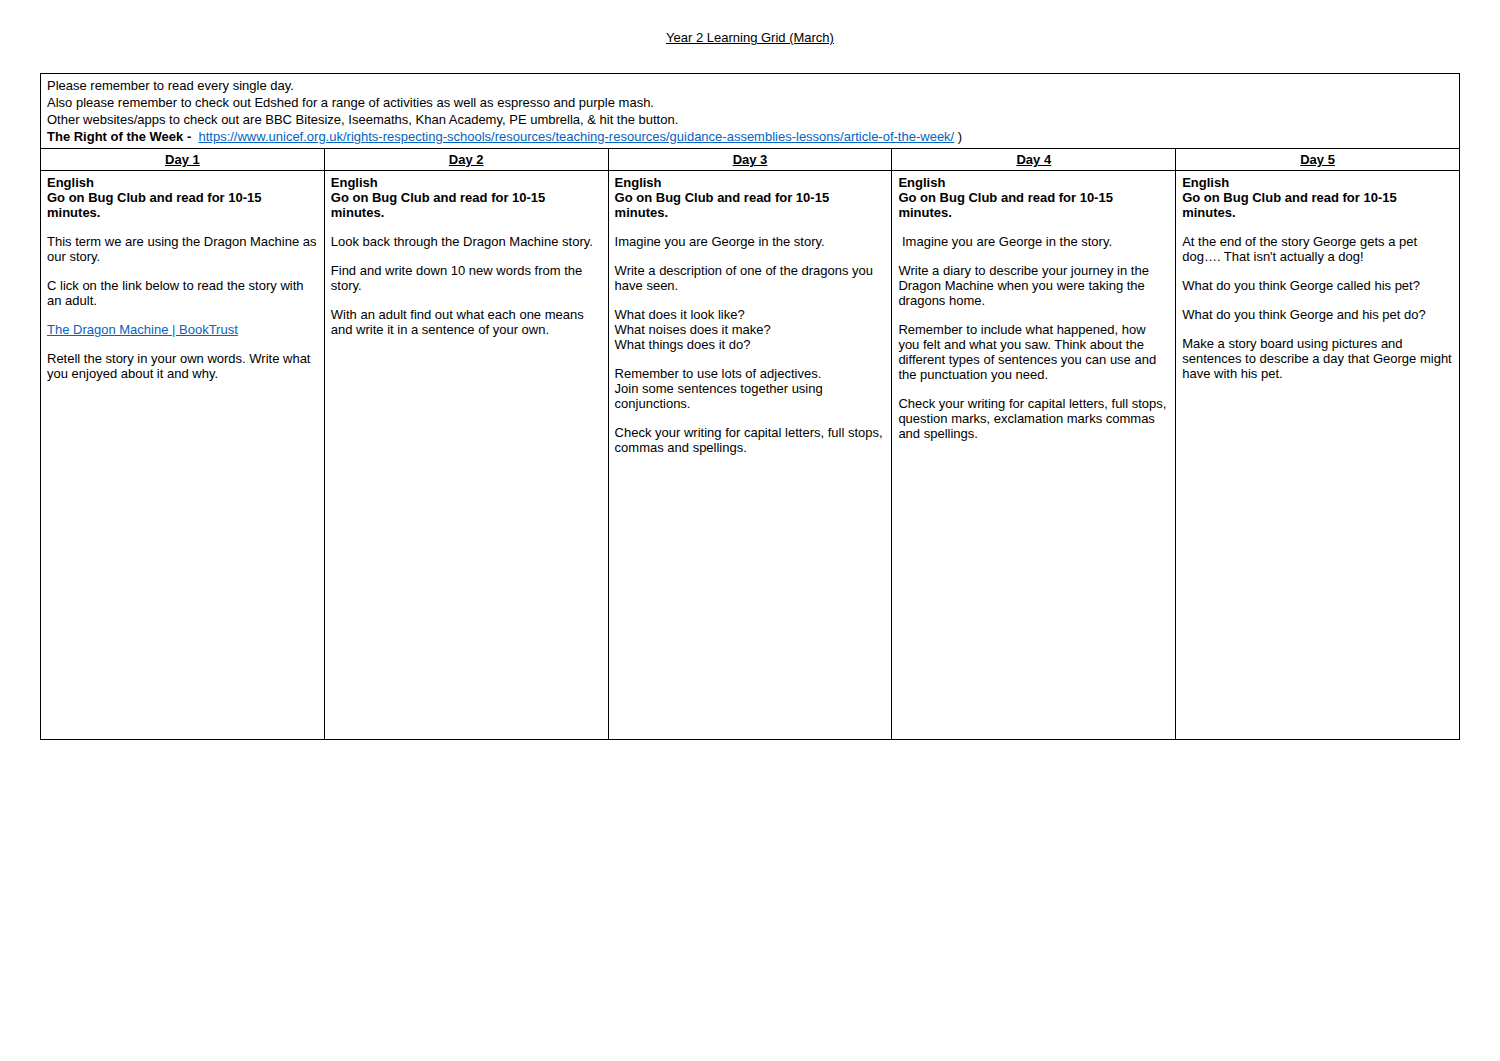Year 2 Learning Grid (March)
| Please remember to read every single day. Also please remember to check out Edshed for a range of activities as well as espresso and purple mash. Other websites/apps to check out are BBC Bitesize, Iseemaths, Khan Academy, PE umbrella, & hit the button. The Right of the Week - https://www.unicef.org.uk/rights-respecting-schools/resources/teaching-resources/guidance-assemblies-lessons/article-of-the-week/ ) |
| Day 1 | Day 2 | Day 3 | Day 4 | Day 5 |
| English Go on Bug Club and read for 10-15 minutes. This term we are using the Dragon Machine as our story. C lick on the link below to read the story with an adult. The Dragon Machine / BookTrust Retell the story in your own words. Write what you enjoyed about it and why. | English Go on Bug Club and read for 10-15 minutes. Look back through the Dragon Machine story. Find and write down 10 new words from the story. With an adult find out what each one means and write it in a sentence of your own. | English Go on Bug Club and read for 10-15 minutes. Imagine you are George in the story. Write a description of one of the dragons you have seen. What does it look like? What noises does it make? What things does it do? Remember to use lots of adjectives. Join some sentences together using conjunctions. Check your writing for capital letters, full stops, commas and spellings. | English Go on Bug Club and read for 10-15 minutes. Imagine you are George in the story. Write a diary to describe your journey in the Dragon Machine when you were taking the dragons home. Remember to include what happened, how you felt and what you saw. Think about the different types of sentences you can use and the punctuation you need. Check your writing for capital letters, full stops, question marks, exclamation marks commas and spellings. | English Go on Bug Club and read for 10-15 minutes. At the end of the story George gets a pet dog…. That isn't actually a dog! What do you think George called his pet? What do you think George and his pet do? Make a story board using pictures and sentences to describe a day that George might have with his pet. |